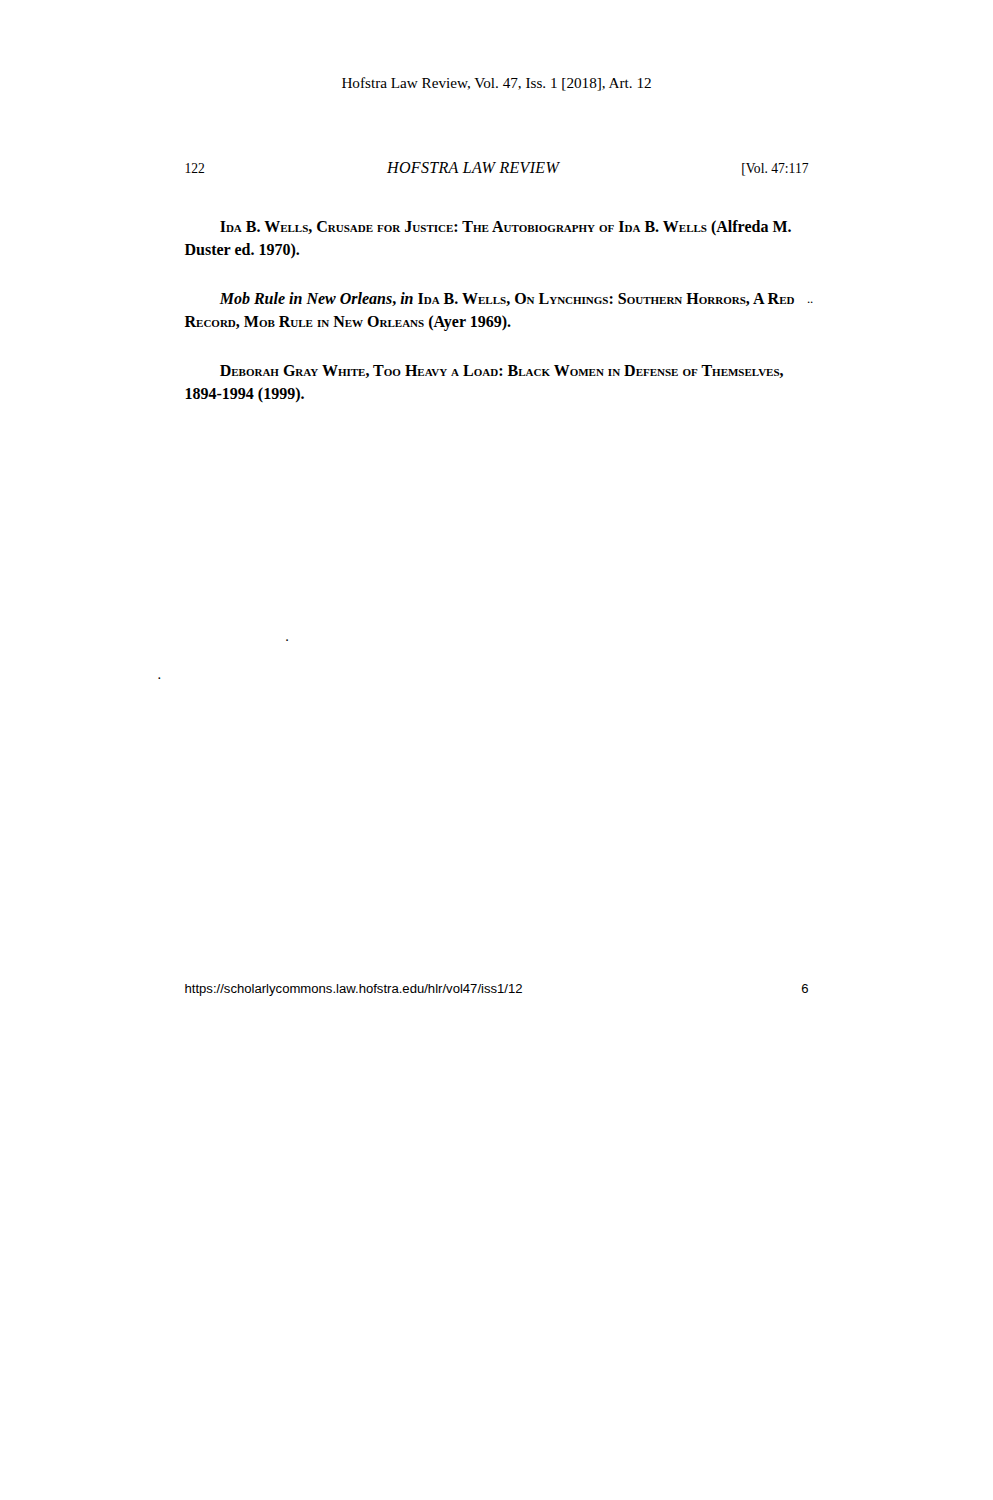Hofstra Law Review, Vol. 47, Iss. 1 [2018], Art. 12
122 HOFSTRA LAW REVIEW [Vol. 47:117
Ida B. Wells, Crusade for Justice: The Autobiography of Ida B. Wells (Alfreda M. Duster ed. 1970).
Mob Rule in New Orleans, in Ida B. Wells, On Lynchings: Southern Horrors, A Red Record, Mob Rule in New Orleans (Ayer 1969).
Deborah Gray White, Too Heavy a Load: Black Women in Defense of Themselves, 1894-1994 (1999).
.. . .
https://scholarlycommons.law.hofstra.edu/hlr/vol47/iss1/12 6